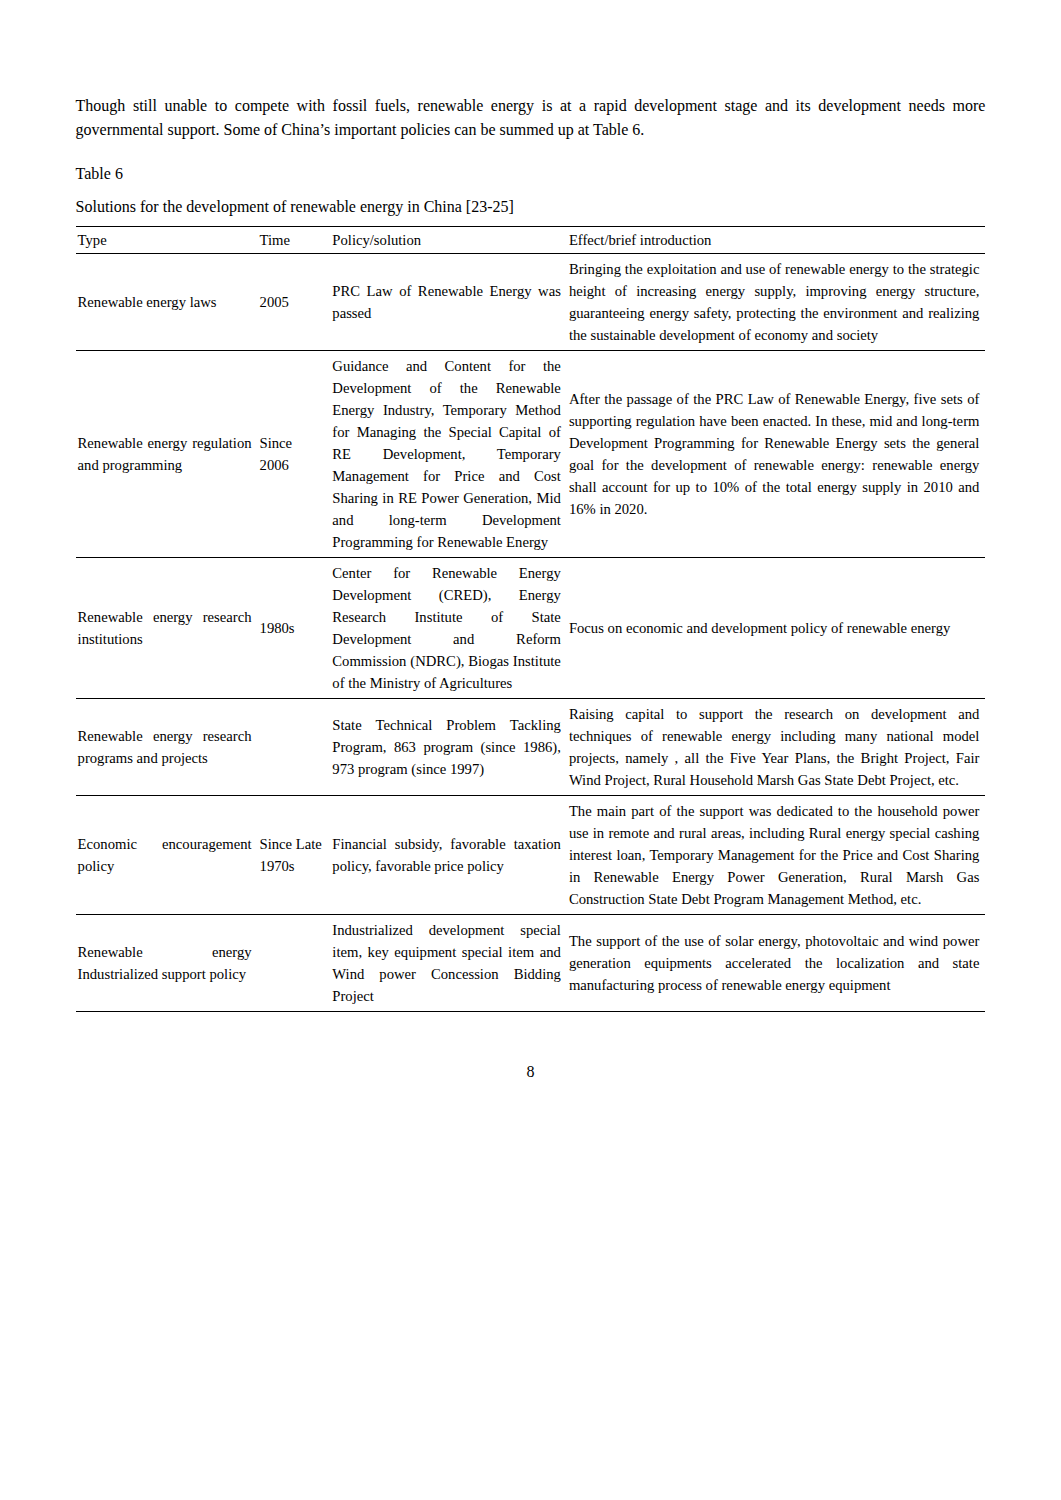Though still unable to compete with fossil fuels, renewable energy is at a rapid development stage and its development needs more governmental support. Some of China’s important policies can be summed up at Table 6.
Table 6
Solutions for the development of renewable energy in China [23-25]
| Type | Time | Policy/solution | Effect/brief introduction |
| --- | --- | --- | --- |
| Renewable energy laws | 2005 | PRC Law of Renewable Energy was passed | Bringing the exploitation and use of renewable energy to the strategic height of increasing energy supply, improving energy structure, guaranteeing energy safety, protecting the environment and realizing the sustainable development of economy and society |
| Renewable energy regulation and programming | Since 2006 | Guidance and Content for the Development of the Renewable Energy Industry, Temporary Method for Managing the Special Capital of RE Development, Temporary Management for Price and Cost Sharing in RE Power Generation, Mid and long-term Development Programming for Renewable Energy | After the passage of the PRC Law of Renewable Energy, five sets of supporting regulation have been enacted. In these, mid and long-term Development Programming for Renewable Energy sets the general goal for the development of renewable energy: renewable energy shall account for up to 10% of the total energy supply in 2010 and 16% in 2020. |
| Renewable energy research institutions | 1980s | Center for Renewable Energy Development (CRED), Energy Research Institute of State Development and Reform Commission (NDRC), Biogas Institute of the Ministry of Agricultures | Focus on economic and development policy of renewable energy |
| Renewable energy research programs and projects | | State Technical Problem Tackling Program, 863 program (since 1986), 973 program (since 1997) | Raising capital to support the research on development and techniques of renewable energy including many national model projects, namely , all the Five Year Plans, the Bright Project, Fair Wind Project, Rural Household Marsh Gas State Debt Project, etc. |
| Economic encouragement policy | Since Late 1970s | Financial subsidy, favorable taxation policy, favorable price policy | The main part of the support was dedicated to the household power use in remote and rural areas, including Rural energy special cashing interest loan, Temporary Management for the Price and Cost Sharing in Renewable Energy Power Generation, Rural Marsh Gas Construction State Debt Program Management Method, etc. |
| Renewable energy Industrialized support policy | | Industrialized development special item, key equipment special item and Wind power Concession Bidding Project | The support of the use of solar energy, photovoltaic and wind power generation equipments accelerated the localization and state manufacturing process of renewable energy equipment |
8